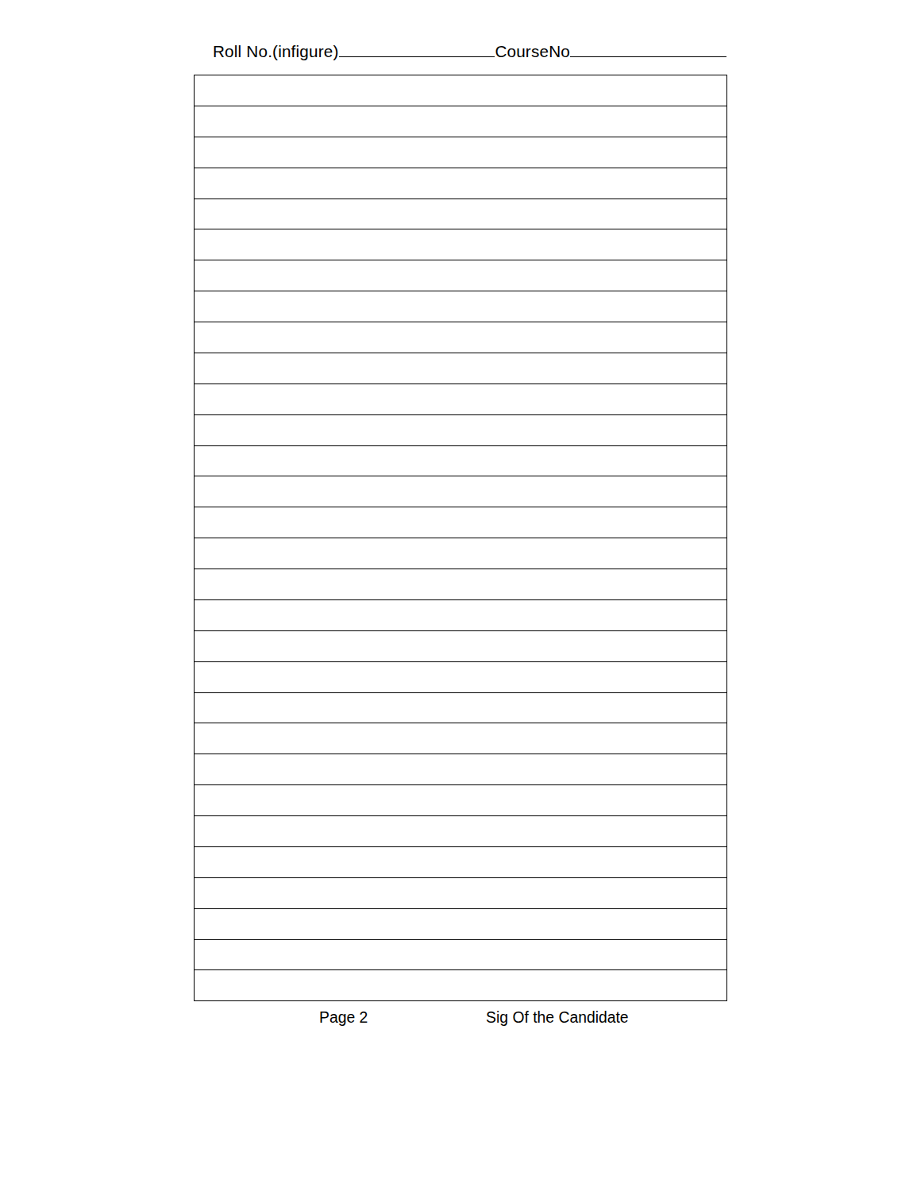Roll No.(infigure) CourseNo
Page 2 Sig Of the Candidate